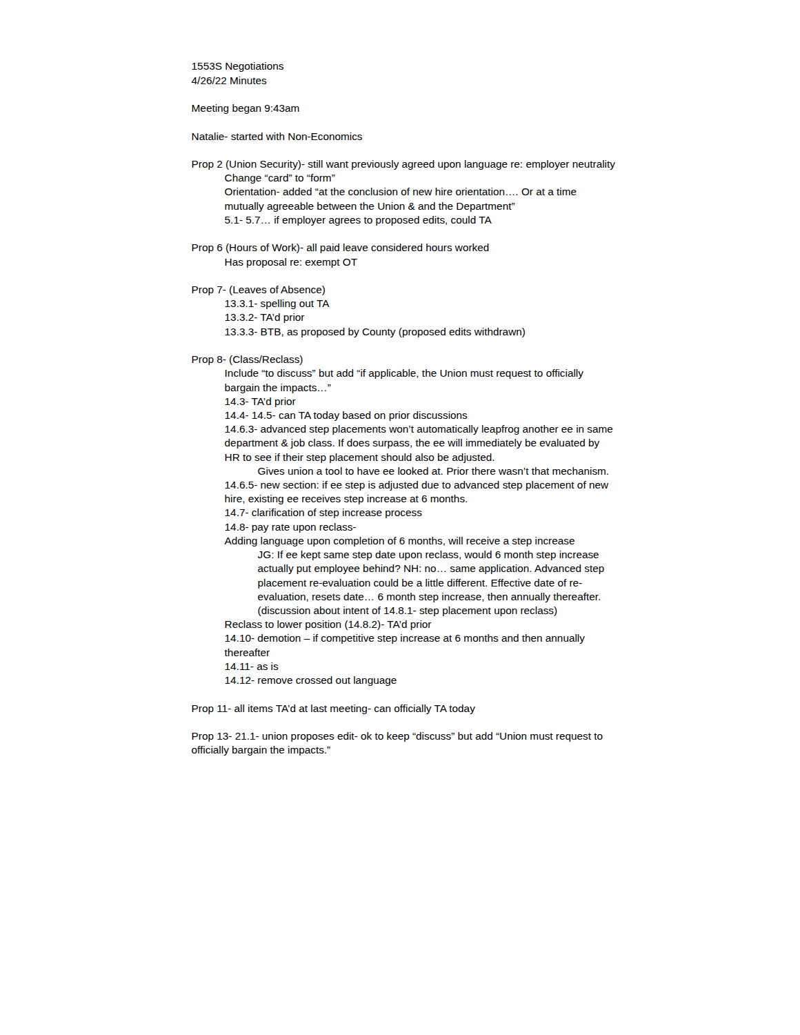1553S Negotiations
4/26/22 Minutes
Meeting began 9:43am
Natalie- started with Non-Economics
Prop 2 (Union Security)- still want previously agreed upon language re: employer neutrality
Change “card” to “form”
Orientation- added “at the conclusion of new hire orientation…. Or at a time mutually agreeable between the Union & and the Department”
5.1- 5.7… if employer agrees to proposed edits, could TA
Prop 6 (Hours of Work)- all paid leave considered hours worked
Has proposal re: exempt OT
Prop 7- (Leaves of Absence)
13.3.1- spelling out TA
13.3.2- TA’d prior
13.3.3- BTB, as proposed by County (proposed edits withdrawn)
Prop 8- (Class/Reclass)
Include “to discuss” but add “if applicable, the Union must request to officially bargain the impacts…”
14.3- TA’d prior
14.4- 14.5- can TA today based on prior discussions
14.6.3- advanced step placements won’t automatically leapfrog another ee in same department & job class. If does surpass, the ee will immediately be evaluated by HR to see if their step placement should also be adjusted.
Gives union a tool to have ee looked at. Prior there wasn’t that mechanism.
14.6.5- new section: if ee step is adjusted due to advanced step placement of new hire, existing ee receives step increase at 6 months.
14.7- clarification of step increase process
14.8- pay rate upon reclass-
Adding language upon completion of 6 months, will receive a step increase
JG: If ee kept same step date upon reclass, would 6 month step increase actually put employee behind? NH: no… same application. Advanced step placement re-evaluation could be a little different. Effective date of re-evaluation, resets date… 6 month step increase, then annually thereafter.
(discussion about intent of 14.8.1- step placement upon reclass)
Reclass to lower position (14.8.2)- TA’d prior
14.10- demotion – if competitive step increase at 6 months and then annually thereafter
14.11- as is
14.12- remove crossed out language
Prop 11- all items TA’d at last meeting- can officially TA today
Prop 13- 21.1- union proposes edit- ok to keep “discuss” but add “Union must request to officially bargain the impacts.”